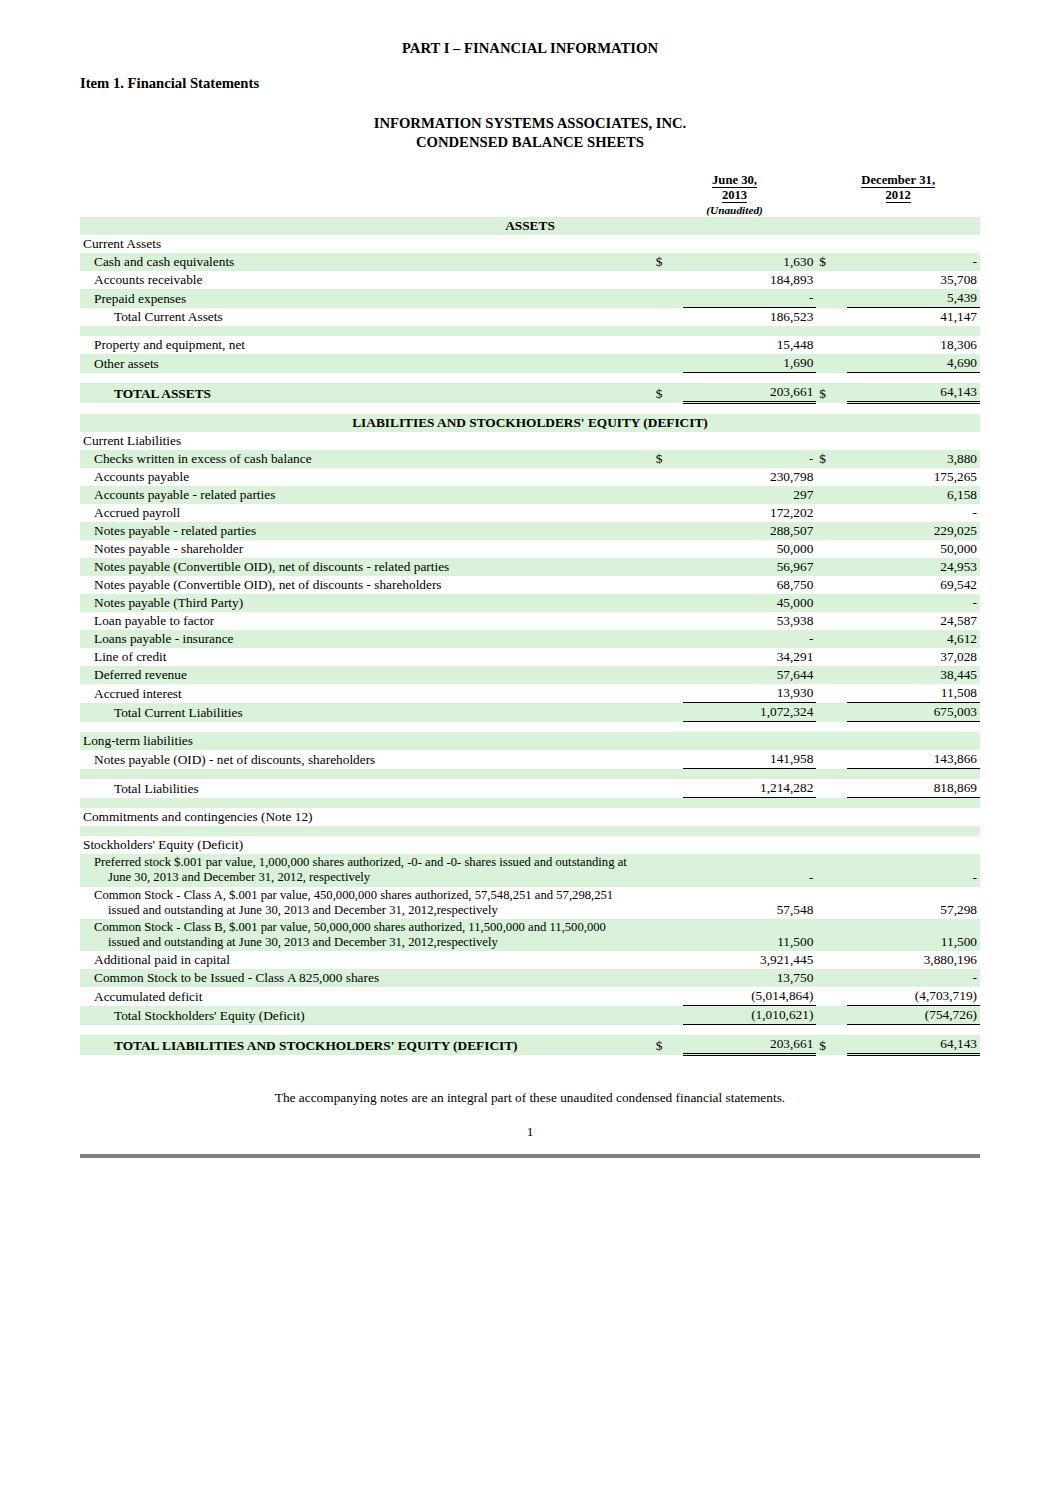PART I – FINANCIAL INFORMATION
Item 1. Financial Statements
INFORMATION SYSTEMS ASSOCIATES, INC.
CONDENSED BALANCE SHEETS
| | June 30, 2013 | December 31, 2012 |
| | (Unaudited) | |
| ASSETS |
| Current Assets | | | | |
| Cash and cash equivalents | $ | 1,630 | $ | - |
| Accounts receivable | | 184,893 | | 35,708 |
| Prepaid expenses | | - | | 5,439 |
| Total Current Assets | | 186,523 | | 41,147 |
| Property and equipment, net | | 15,448 | | 18,306 |
| Other assets | | 1,690 | | 4,690 |
| TOTAL ASSETS | $ | 203,661 | $ | 64,143 |
| LIABILITIES AND STOCKHOLDERS' EQUITY (DEFICIT) |
| Current Liabilities | | | | |
| Checks written in excess of cash balance | $ | - | $ | 3,880 |
| Accounts payable | | 230,798 | | 175,265 |
| Accounts payable - related parties | | 297 | | 6,158 |
| Accrued payroll | | 172,202 | | - |
| Notes payable - related parties | | 288,507 | | 229,025 |
| Notes payable - shareholder | | 50,000 | | 50,000 |
| Notes payable (Convertible OID), net of discounts - related parties | | 56,967 | | 24,953 |
| Notes payable (Convertible OID), net of discounts - shareholders | | 68,750 | | 69,542 |
| Notes payable (Third Party) | | 45,000 | | - |
| Loan payable to factor | | 53,938 | | 24,587 |
| Loans payable - insurance | | - | | 4,612 |
| Line of credit | | 34,291 | | 37,028 |
| Deferred revenue | | 57,644 | | 38,445 |
| Accrued interest | | 13,930 | | 11,508 |
| Total Current Liabilities | | 1,072,324 | | 675,003 |
| Long-term liabilities | | | | |
| Notes payable (OID) - net of discounts, shareholders | | 141,958 | | 143,866 |
| Total Liabilities | | 1,214,282 | | 818,869 |
| Commitments and contingencies (Note 12) | | | | |
| Stockholders' Equity (Deficit) | | | | |
| Preferred stock $.001 par value, 1,000,000 shares authorized, -0- and -0- shares issued and outstanding at June 30, 2013 and December 31, 2012, respectively | | - | | - |
| Common Stock - Class A, $.001 par value, 450,000,000 shares authorized, 57,548,251 and 57,298,251 issued and outstanding at June 30, 2013 and December 31, 2012,respectively | | 57,548 | | 57,298 |
| Common Stock - Class B, $.001 par value, 50,000,000 shares authorized, 11,500,000 and 11,500,000 issued and outstanding at June 30, 2013 and December 31, 2012,respectively | | 11,500 | | 11,500 |
| Additional paid in capital | | 3,921,445 | | 3,880,196 |
| Common Stock to be Issued - Class A 825,000 shares | | 13,750 | | - |
| Accumulated deficit | | (5,014,864) | | (4,703,719) |
| Total Stockholders' Equity (Deficit) | | (1,010,621) | | (754,726) |
| TOTAL LIABILITIES AND STOCKHOLDERS' EQUITY (DEFICIT) | $ | 203,661 | $ | 64,143 |
The accompanying notes are an integral part of these unaudited condensed financial statements.
1